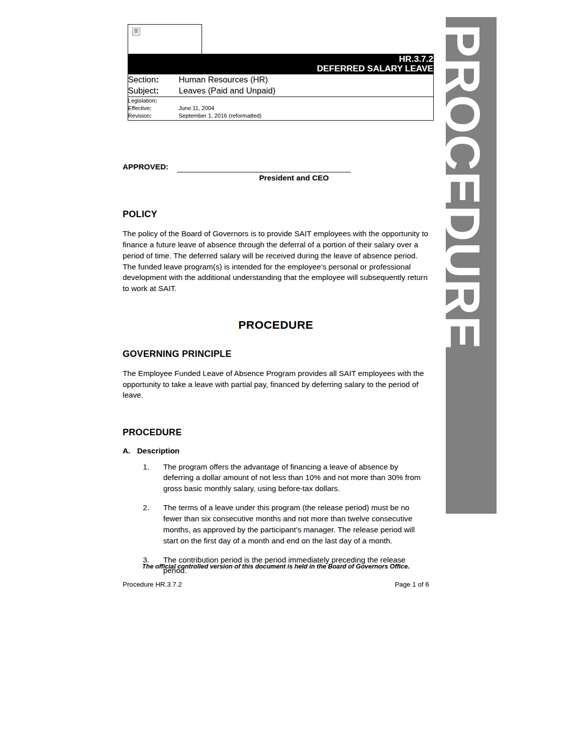PROCEDURE
🖺
| HR.3.7.2 DEFERRED SALARY LEAVE |
| Section : Human Resources (HR) Subject : Leaves (Paid and Unpaid) |
| Legislation : Effective : June 11, 2004 Revision : September 1, 2016 (reformatted) |
APPROVED:
President and CEO
POLICY
The policy of the Board of Governors is to provide SAIT employees with the opportunity to finance a future leave of absence through the deferral of a portion of their salary over a period of time. The deferred salary will be received during the leave of absence period. The funded leave program(s) is intended for the employee’s personal or professional development with the additional understanding that the employee will subsequently return to work at SAIT.
PROCEDURE
GOVERNING PRINCIPLE
The Employee Funded Leave of Absence Program provides all SAIT employees with the opportunity to take a leave with partial pay, financed by deferring salary to the period of leave.
PROCEDURE
A. Description
The program offers the advantage of financing a leave of absence by deferring a dollar amount of not less than 10% and not more than 30% from gross basic monthly salary, using before-tax dollars.
The terms of a leave under this program (the release period) must be no fewer than six consecutive months and not more than twelve consecutive months, as approved by the participant’s manager. The release period will start on the first day of a month and end on the last day of a month.
The contribution period is the period immediately preceding the release period.
The official controlled version of this document is held in the Board of Governors Office.
Procedure HR.3.7.2 Page 1 of 6